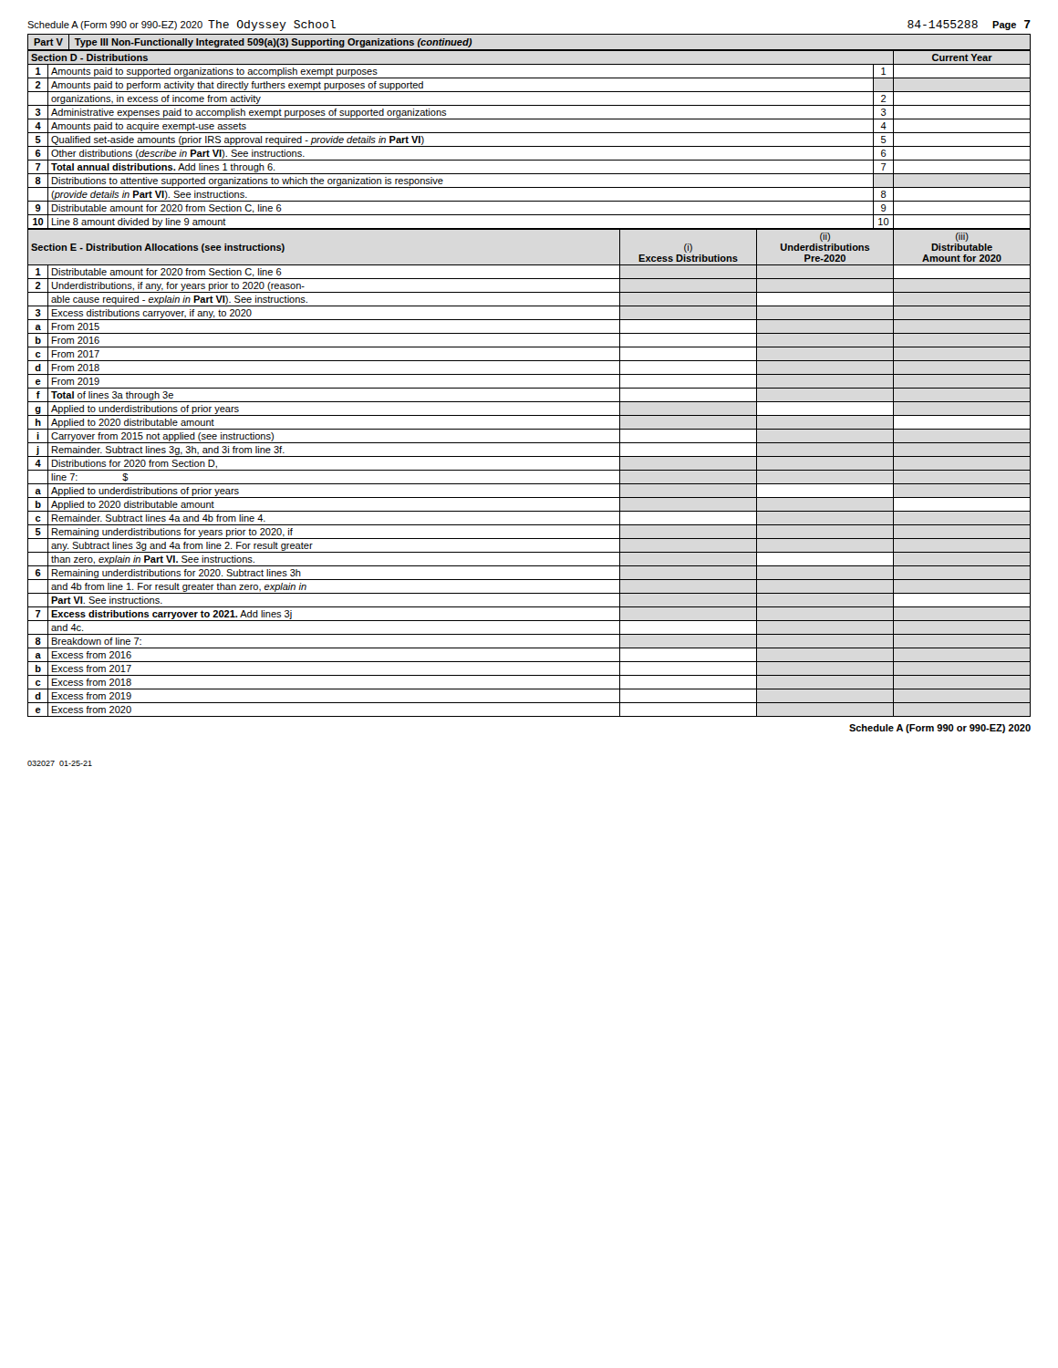Schedule A (Form 990 or 990-EZ) 2020 The Odyssey School
84-1455288 Page 7
Part V
Type III Non-Functionally Integrated 509(a)(3) Supporting Organizations (continued)
| Section D - Distributions | Current Year |
| 1 | Amounts paid to supported organizations to accomplish exempt purposes | 1 | |
| 2 | Amounts paid to perform activity that directly furthers exempt purposes of supported | | |
| | organizations, in excess of income from activity | 2 | |
| 3 | Administrative expenses paid to accomplish exempt purposes of supported organizations | 3 | |
| 4 | Amounts paid to acquire exempt-use assets | 4 | |
| 5 | Qualified set-aside amounts (prior IRS approval required - provide details in Part VI ) | 5 | |
| 6 | Other distributions ( describe in Part VI ). See instructions. | 6 | |
| 7 | Total annual distributions. Add lines 1 through 6. | 7 | |
| 8 | Distributions to attentive supported organizations to which the organization is responsive | | |
| | ( provide details in Part VI ). See instructions. | 8 | |
| 9 | Distributable amount for 2020 from Section C, line 6 | 9 | |
| 10 | Line 8 amount divided by line 9 amount | 10 | |
| Section E - Distribution Allocations (see instructions) | (i) Excess Distributions | (ii) Underdistributions Pre-2020 | (iii) Distributable Amount for 2020 |
| 1 | Distributable amount for 2020 from Section C, line 6 | | | |
| 2 | Underdistributions, if any, for years prior to 2020 (reason- | | | |
| | able cause required - explain in Part VI ). See instructions. | | | |
| 3 | Excess distributions carryover, if any, to 2020 | | | |
| a | From 2015 | | | |
| b | From 2016 | | | |
| c | From 2017 | | | |
| d | From 2018 | | | |
| e | From 2019 | | | |
| f | Total of lines 3a through 3e | | | |
| g | Applied to underdistributions of prior years | | | |
| h | Applied to 2020 distributable amount | | | |
| i | Carryover from 2015 not applied (see instructions) | | | |
| j | Remainder. Subtract lines 3g, 3h, and 3i from line 3f. | | | |
| 4 | Distributions for 2020 from Section D, | | | |
| | line 7: $ | | | |
| a | Applied to underdistributions of prior years | | | |
| b | Applied to 2020 distributable amount | | | |
| c | Remainder. Subtract lines 4a and 4b from line 4. | | | |
| 5 | Remaining underdistributions for years prior to 2020, if | | | |
| | any. Subtract lines 3g and 4a from line 2. For result greater | | | |
| | than zero, explain in Part VI. See instructions. | | | |
| 6 | Remaining underdistributions for 2020. Subtract lines 3h | | | |
| | and 4b from line 1. For result greater than zero, explain in | | | |
| | Part VI . See instructions. | | | |
| 7 | Excess distributions carryover to 2021. Add lines 3j | | | |
| | and 4c. | | | |
| 8 | Breakdown of line 7: | | | |
| a | Excess from 2016 | | | |
| b | Excess from 2017 | | | |
| c | Excess from 2018 | | | |
| d | Excess from 2019 | | | |
| e | Excess from 2020 | | | |
Schedule A (Form 990 or 990-EZ) 2020
032027 01-25-21